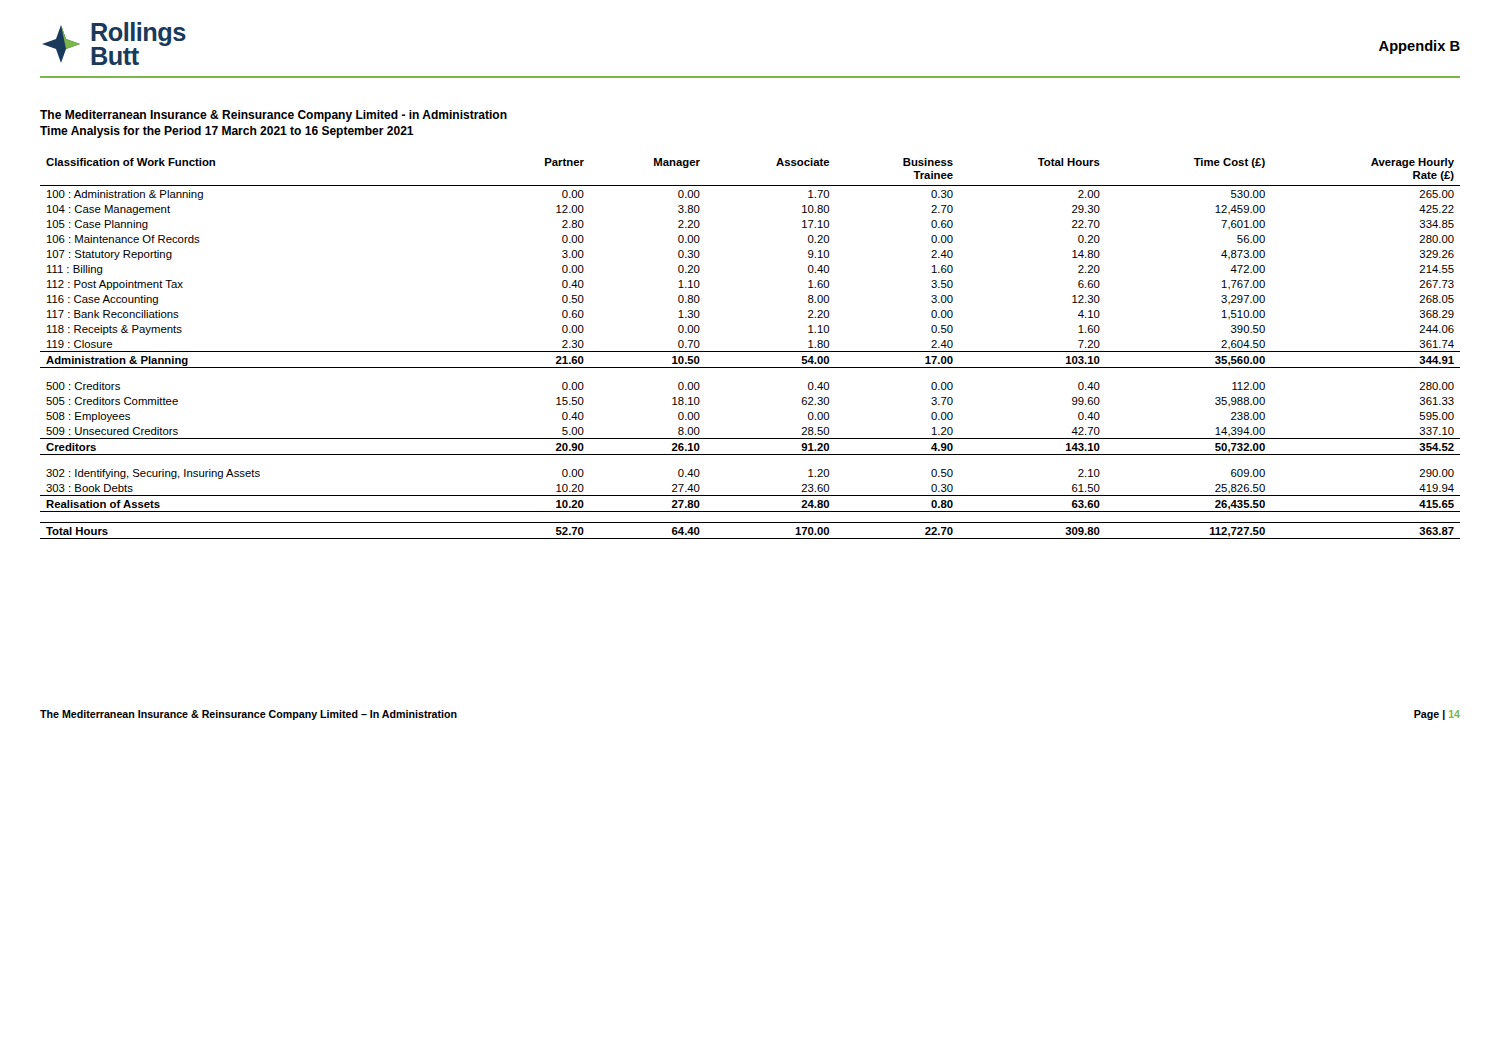Rollings
Butt
Appendix B
The Mediterranean Insurance & Reinsurance Company Limited - in Administration
Time Analysis for the Period 17 March 2021 to 16 September 2021
| Classification of Work Function | Partner | Manager | Associate | Business | Total Hours | Time Cost (£) | Average Hourly |
| --- | --- | --- | --- | --- | --- | --- | --- |
| | | | | Trainee | | | Rate (£) |
| 100 : Administration & Planning | 0.00 | 0.00 | 1.70 | 0.30 | 2.00 | 530.00 | 265.00 |
| 104 : Case Management | 12.00 | 3.80 | 10.80 | 2.70 | 29.30 | 12,459.00 | 425.22 |
| 105 : Case Planning | 2.80 | 2.20 | 17.10 | 0.60 | 22.70 | 7,601.00 | 334.85 |
| 106 : Maintenance Of Records | 0.00 | 0.00 | 0.20 | 0.00 | 0.20 | 56.00 | 280.00 |
| 107 : Statutory Reporting | 3.00 | 0.30 | 9.10 | 2.40 | 14.80 | 4,873.00 | 329.26 |
| 111 : Billing | 0.00 | 0.20 | 0.40 | 1.60 | 2.20 | 472.00 | 214.55 |
| 112 : Post Appointment Tax | 0.40 | 1.10 | 1.60 | 3.50 | 6.60 | 1,767.00 | 267.73 |
| 116 : Case Accounting | 0.50 | 0.80 | 8.00 | 3.00 | 12.30 | 3,297.00 | 268.05 |
| 117 : Bank Reconciliations | 0.60 | 1.30 | 2.20 | 0.00 | 4.10 | 1,510.00 | 368.29 |
| 118 : Receipts & Payments | 0.00 | 0.00 | 1.10 | 0.50 | 1.60 | 390.50 | 244.06 |
| 119 : Closure | 2.30 | 0.70 | 1.80 | 2.40 | 7.20 | 2,604.50 | 361.74 |
| Administration & Planning | 21.60 | 10.50 | 54.00 | 17.00 | 103.10 | 35,560.00 | 344.91 |
| 500 : Creditors | 0.00 | 0.00 | 0.40 | 0.00 | 0.40 | 112.00 | 280.00 |
| 505 : Creditors Committee | 15.50 | 18.10 | 62.30 | 3.70 | 99.60 | 35,988.00 | 361.33 |
| 508 : Employees | 0.40 | 0.00 | 0.00 | 0.00 | 0.40 | 238.00 | 595.00 |
| 509 : Unsecured Creditors | 5.00 | 8.00 | 28.50 | 1.20 | 42.70 | 14,394.00 | 337.10 |
| Creditors | 20.90 | 26.10 | 91.20 | 4.90 | 143.10 | 50,732.00 | 354.52 |
| 302 : Identifying, Securing, Insuring Assets | 0.00 | 0.40 | 1.20 | 0.50 | 2.10 | 609.00 | 290.00 |
| 303 : Book Debts | 10.20 | 27.40 | 23.60 | 0.30 | 61.50 | 25,826.50 | 419.94 |
| Realisation of Assets | 10.20 | 27.80 | 24.80 | 0.80 | 63.60 | 26,435.50 | 415.65 |
| Total Hours | 52.70 | 64.40 | 170.00 | 22.70 | 309.80 | 112,727.50 | 363.87 |
The Mediterranean Insurance & Reinsurance Company Limited – In Administration
Page | 14